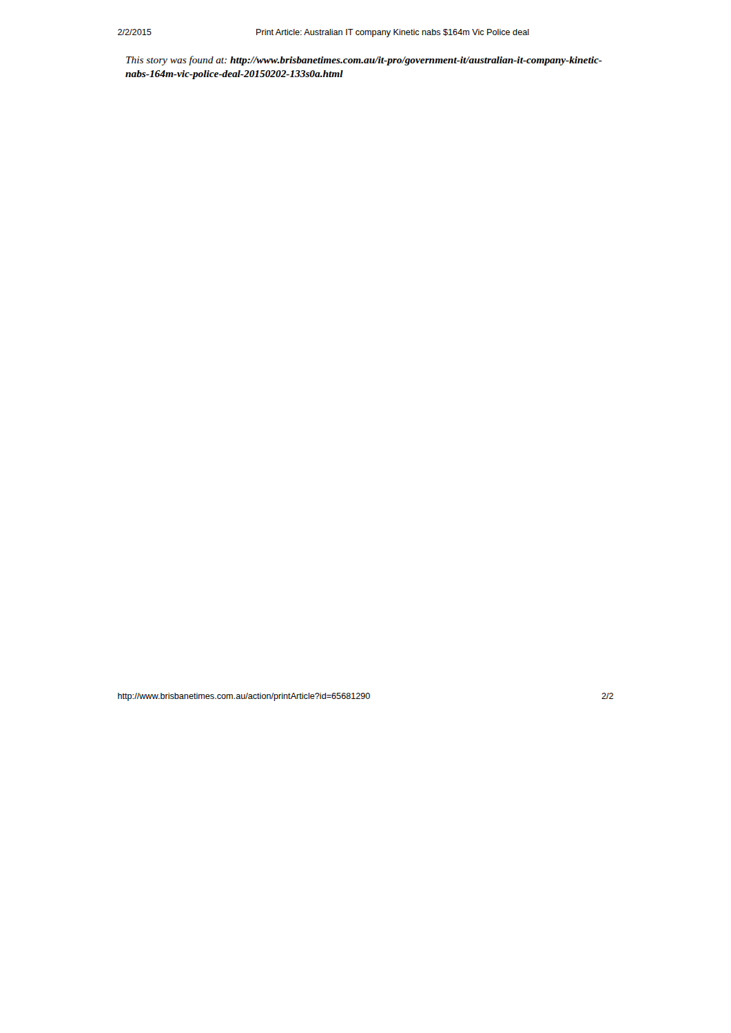2/2/2015
Print Article: Australian IT company Kinetic nabs $164m Vic Police deal
This story was found at: http://www.brisbanetimes.com.au/it-pro/government-it/australian-it-company-kinetic-nabs-164m-vic-police-deal-20150202-133s0a.html
http://www.brisbanetimes.com.au/action/printArticle?id=65681290
2/2